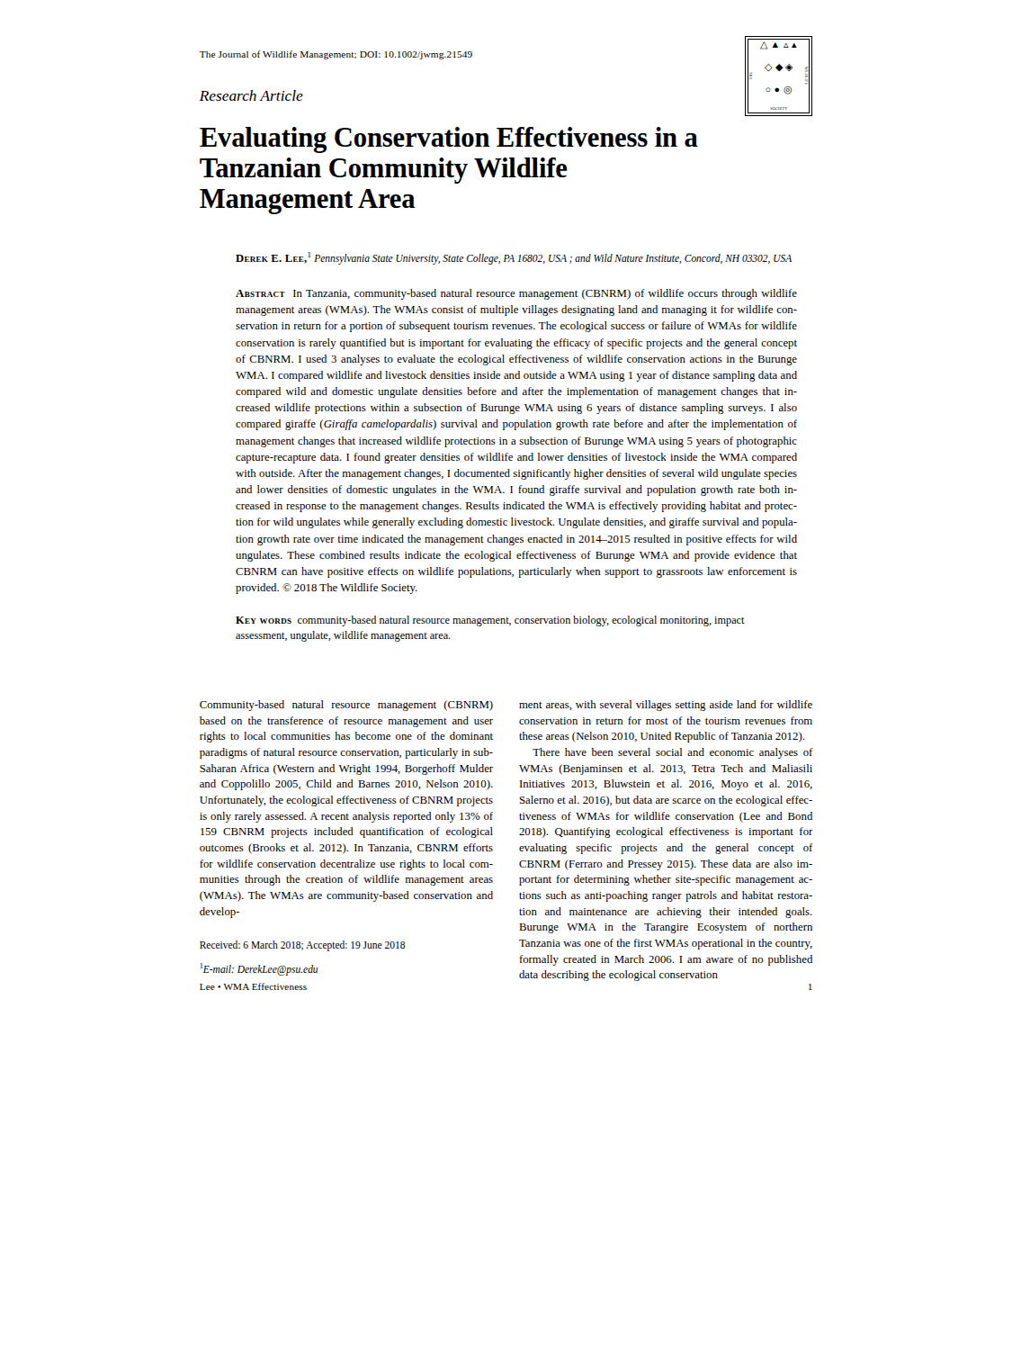The Journal of Wildlife Management; DOI: 10.1002/jwmg.21549
△ ▲ ▵ ▴
◇ ◆ ◈
○ ● ◎
SOCIETY
THE
WILDLIFE
Research Article
Evaluating Conservation Effectiveness in a Tanzanian Community Wildlife Management Area
Derek E. Lee,1 Pennsylvania State University, State College, PA 16802, USA ; and Wild Nature Institute, Concord, NH 03302, USA
Abstract In Tanzania, community-based natural resource management (CBNRM) of wildlife occurs through wildlife management areas (WMAs). The WMAs consist of multiple villages designating land and managing it for wildlife conservation in return for a portion of subsequent tourism revenues. The ecological success or failure of WMAs for wildlife conservation is rarely quantified but is important for evaluating the efficacy of specific projects and the general concept of CBNRM. I used 3 analyses to evaluate the ecological effectiveness of wildlife conservation actions in the Burunge WMA. I compared wildlife and livestock densities inside and outside a WMA using 1 year of distance sampling data and compared wild and domestic ungulate densities before and after the implementation of management changes that increased wildlife protections within a subsection of Burunge WMA using 6 years of distance sampling surveys. I also compared giraffe (Giraffa camelopardalis) survival and population growth rate before and after the implementation of management changes that increased wildlife protections in a subsection of Burunge WMA using 5 years of photographic capture-recapture data. I found greater densities of wildlife and lower densities of livestock inside the WMA compared with outside. After the management changes, I documented significantly higher densities of several wild ungulate species and lower densities of domestic ungulates in the WMA. I found giraffe survival and population growth rate both increased in response to the management changes. Results indicated the WMA is effectively providing habitat and protection for wild ungulates while generally excluding domestic livestock. Ungulate densities, and giraffe survival and population growth rate over time indicated the management changes enacted in 2014–2015 resulted in positive effects for wild ungulates. These combined results indicate the ecological effectiveness of Burunge WMA and provide evidence that CBNRM can have positive effects on wildlife populations, particularly when support to grassroots law enforcement is provided. © 2018 The Wildlife Society.
Key words community-based natural resource management, conservation biology, ecological monitoring, impact assessment, ungulate, wildlife management area.
Community-based natural resource management (CBNRM) based on the transference of resource management and user rights to local communities has become one of the dominant paradigms of natural resource conservation, particularly in sub-Saharan Africa (Western and Wright 1994, Borgerhoff Mulder and Coppolillo 2005, Child and Barnes 2010, Nelson 2010). Unfortunately, the ecological effectiveness of CBNRM projects is only rarely assessed. A recent analysis reported only 13% of 159 CBNRM projects included quantification of ecological outcomes (Brooks et al. 2012). In Tanzania, CBNRM efforts for wildlife conservation decentralize use rights to local communities through the creation of wildlife management areas (WMAs). The WMAs are community-based conservation and develop-
Received: 6 March 2018; Accepted: 19 June 2018
1E-mail: DerekLee@psu.edu
ment areas, with several villages setting aside land for wildlife conservation in return for most of the tourism revenues from these areas (Nelson 2010, United Republic of Tanzania 2012).
There have been several social and economic analyses of WMAs (Benjaminsen et al. 2013, Tetra Tech and Maliasili Initiatives 2013, Bluwstein et al. 2016, Moyo et al. 2016, Salerno et al. 2016), but data are scarce on the ecological effectiveness of WMAs for wildlife conservation (Lee and Bond 2018). Quantifying ecological effectiveness is important for evaluating specific projects and the general concept of CBNRM (Ferraro and Pressey 2015). These data are also important for determining whether site-specific management actions such as anti-poaching ranger patrols and habitat restoration and maintenance are achieving their intended goals. Burunge WMA in the Tarangire Ecosystem of northern Tanzania was one of the first WMAs operational in the country, formally created in March 2006. I am aware of no published data describing the ecological conservation
Lee • WMA Effectiveness
1